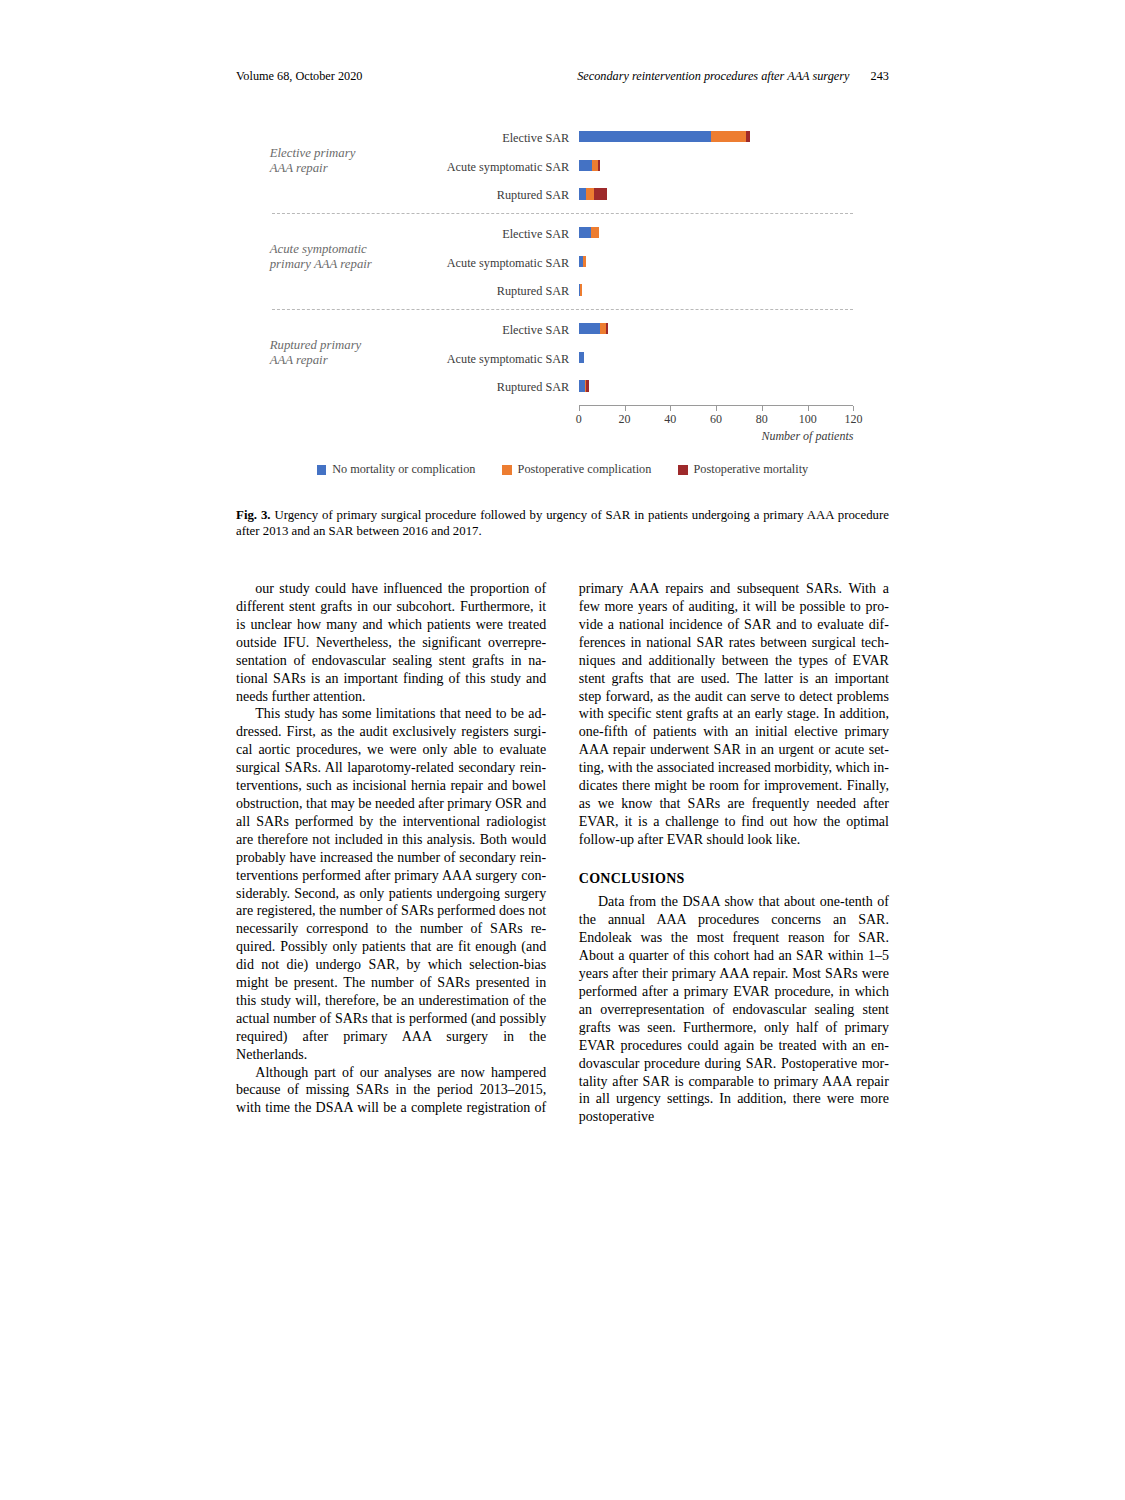Volume 68, October 2020
Secondary reintervention procedures after AAA surgery243
Elective primary
AAA repair
Elective SAR
Acute symptomatic SAR
Ruptured SAR
Acute symptomatic
primary AAA repair
Elective SAR
Acute symptomatic SAR
Ruptured SAR
Ruptured primary
AAA repair
Elective SAR
Acute symptomatic SAR
Ruptured SAR
0
20
40
60
80
100
120
Number of patients
No mortality or complication
Postoperative complication
Postoperative mortality
Fig. 3. Urgency of primary surgical procedure followed by urgency of SAR in patients undergoing a primary AAA procedure after 2013 and an SAR between 2016 and 2017.
our study could have influenced the proportion of different stent grafts in our subcohort. Furthermore, it is unclear how many and which patients were treated outside IFU. Nevertheless, the significant overrepresentation of endovascular sealing stent grafts in national SARs is an important finding of this study and needs further attention.
This study has some limitations that need to be addressed. First, as the audit exclusively registers surgical aortic procedures, we were only able to evaluate surgical SARs. All laparotomy-related secondary reinterventions, such as incisional hernia repair and bowel obstruction, that may be needed after primary OSR and all SARs performed by the interventional radiologist are therefore not included in this analysis. Both would probably have increased the number of secondary reinterventions performed after primary AAA surgery considerably. Second, as only patients undergoing surgery are registered, the number of SARs performed does not necessarily correspond to the number of SARs required. Possibly only patients that are fit enough (and did not die) undergo SAR, by which selection-bias might be present. The number of SARs presented in this study will, therefore, be an underestimation of the actual number of SARs that is performed (and possibly required) after primary AAA surgery in the Netherlands.
Although part of our analyses are now hampered because of missing SARs in the period 2013–2015, with time the DSAA will be a complete registration of primary AAA repairs and subsequent SARs. With a few more years of auditing, it will be possible to provide a national incidence of SAR and to evaluate differences in national SAR rates between surgical techniques and additionally between the types of EVAR stent grafts that are used. The latter is an important step forward, as the audit can serve to detect problems with specific stent grafts at an early stage. In addition, one-fifth of patients with an initial elective primary AAA repair underwent SAR in an urgent or acute setting, with the associated increased morbidity, which indicates there might be room for improvement. Finally, as we know that SARs are frequently needed after EVAR, it is a challenge to find out how the optimal follow-up after EVAR should look like.
CONCLUSIONS
Data from the DSAA show that about one-tenth of the annual AAA procedures concerns an SAR. Endoleak was the most frequent reason for SAR. About a quarter of this cohort had an SAR within 1–5 years after their primary AAA repair. Most SARs were performed after a primary EVAR procedure, in which an overrepresentation of endovascular sealing stent grafts was seen. Furthermore, only half of primary EVAR procedures could again be treated with an endovascular procedure during SAR. Postoperative mortality after SAR is comparable to primary AAA repair in all urgency settings. In addition, there were more postoperative